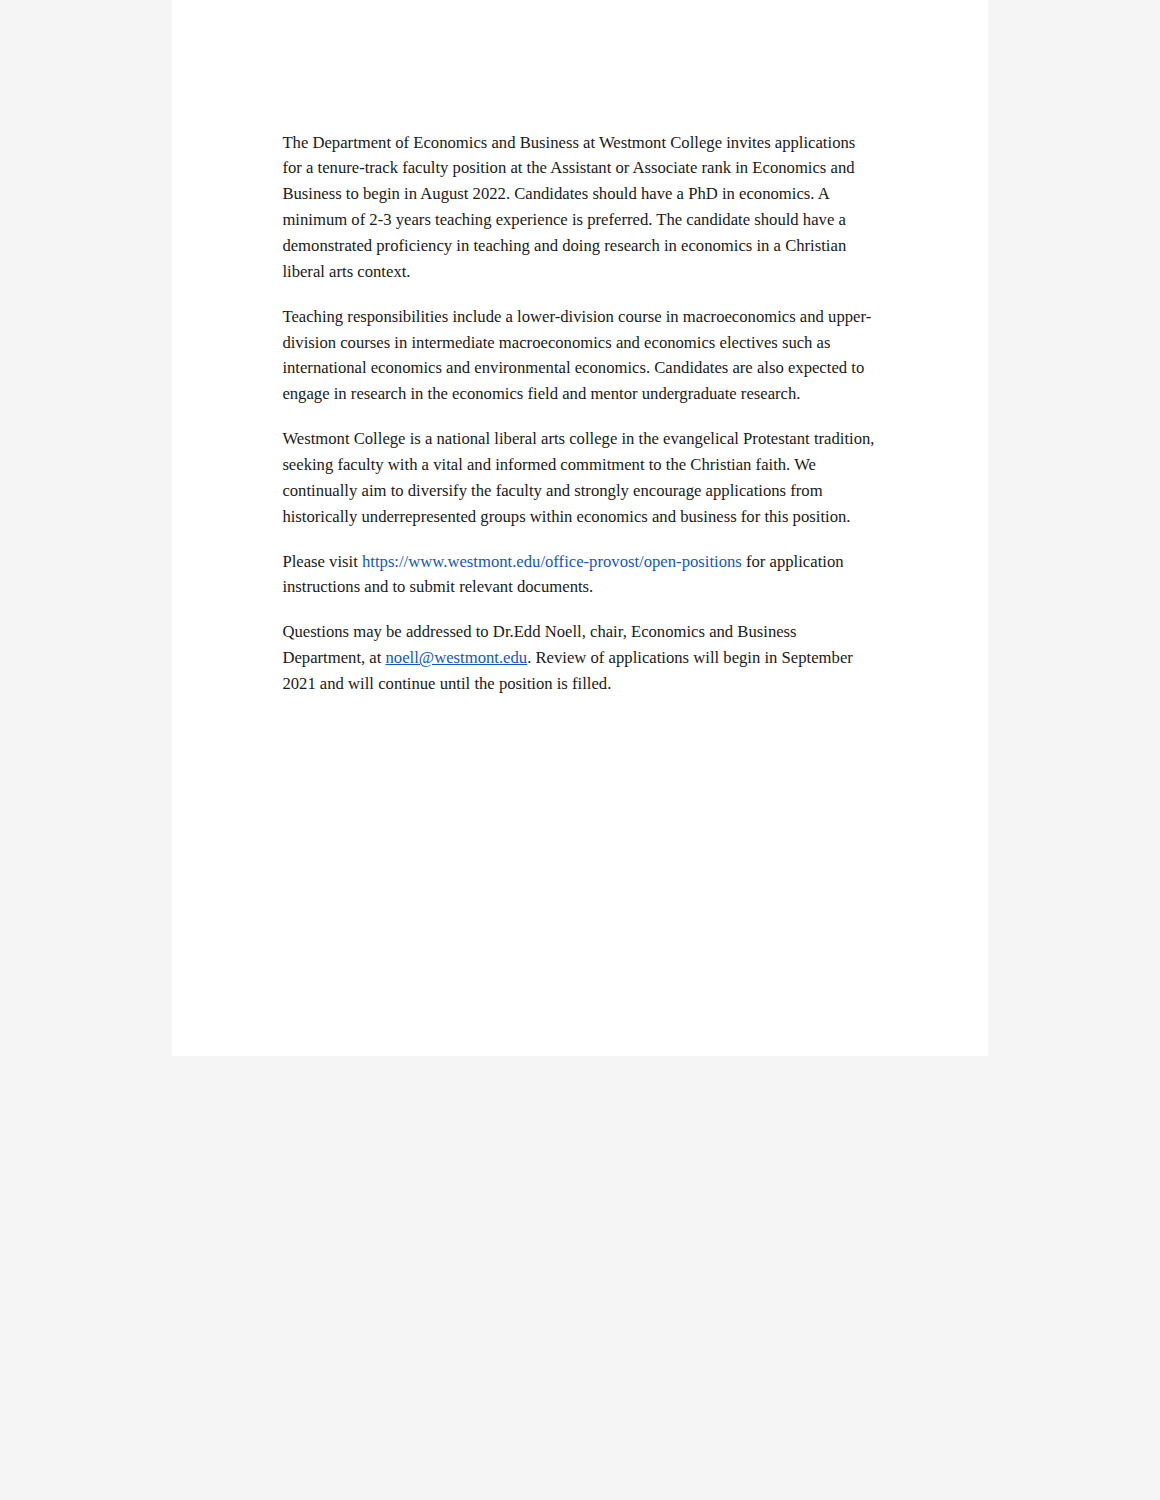The Department of Economics and Business at Westmont College invites applications for a tenure-track faculty position at the Assistant or Associate rank in Economics and Business to begin in August 2022. Candidates should have a PhD in economics. A minimum of 2-3 years teaching experience is preferred. The candidate should have a demonstrated proficiency in teaching and doing research in economics in a Christian liberal arts context.
Teaching responsibilities include a lower-division course in macroeconomics and upper-division courses in intermediate macroeconomics and economics electives such as international economics and environmental economics. Candidates are also expected to engage in research in the economics field and mentor undergraduate research.
Westmont College is a national liberal arts college in the evangelical Protestant tradition, seeking faculty with a vital and informed commitment to the Christian faith. We continually aim to diversify the faculty and strongly encourage applications from historically underrepresented groups within economics and business for this position.
Please visit https://www.westmont.edu/office-provost/open-positions for application instructions and to submit relevant documents.
Questions may be addressed to Dr.Edd Noell, chair, Economics and Business Department, at noell@westmont.edu. Review of applications will begin in September 2021 and will continue until the position is filled.